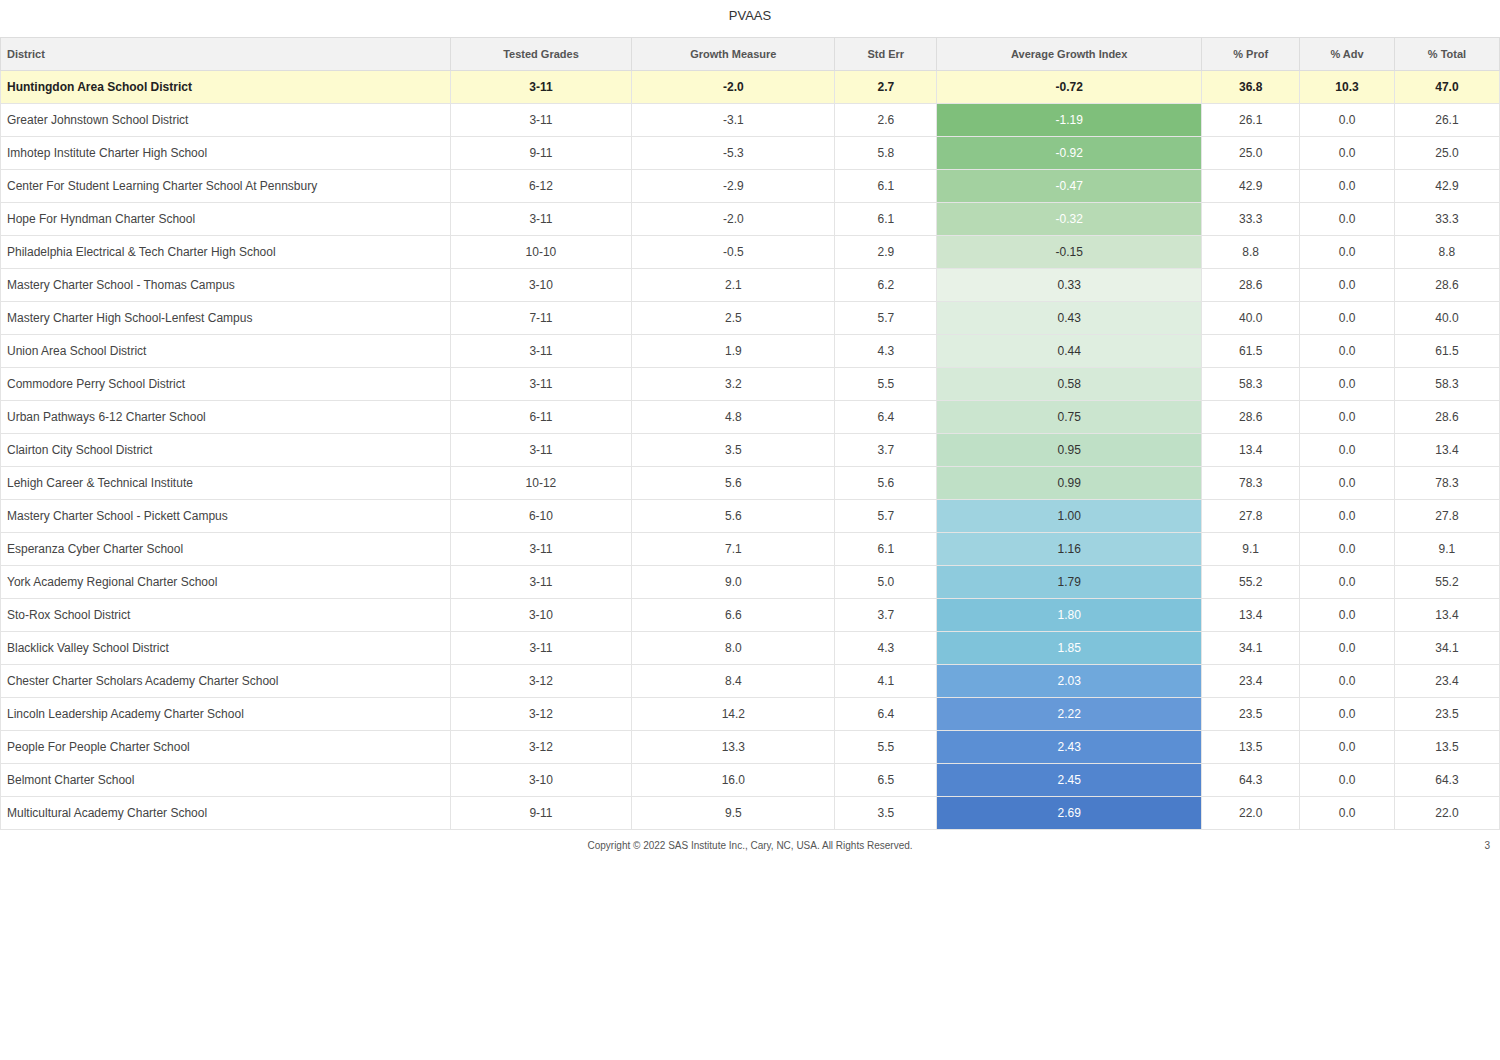PVAAS
| District | Tested Grades | Growth Measure | Std Err | Average Growth Index | % Prof | % Adv | % Total |
| --- | --- | --- | --- | --- | --- | --- | --- |
| Huntingdon Area School District | 3-11 | -2.0 | 2.7 | -0.72 | 36.8 | 10.3 | 47.0 |
| Greater Johnstown School District | 3-11 | -3.1 | 2.6 | -1.19 | 26.1 | 0.0 | 26.1 |
| Imhotep Institute Charter High School | 9-11 | -5.3 | 5.8 | -0.92 | 25.0 | 0.0 | 25.0 |
| Center For Student Learning Charter School At Pennsbury | 6-12 | -2.9 | 6.1 | -0.47 | 42.9 | 0.0 | 42.9 |
| Hope For Hyndman Charter School | 3-11 | -2.0 | 6.1 | -0.32 | 33.3 | 0.0 | 33.3 |
| Philadelphia Electrical & Tech Charter High School | 10-10 | -0.5 | 2.9 | -0.15 | 8.8 | 0.0 | 8.8 |
| Mastery Charter School - Thomas Campus | 3-10 | 2.1 | 6.2 | 0.33 | 28.6 | 0.0 | 28.6 |
| Mastery Charter High School-Lenfest Campus | 7-11 | 2.5 | 5.7 | 0.43 | 40.0 | 0.0 | 40.0 |
| Union Area School District | 3-11 | 1.9 | 4.3 | 0.44 | 61.5 | 0.0 | 61.5 |
| Commodore Perry School District | 3-11 | 3.2 | 5.5 | 0.58 | 58.3 | 0.0 | 58.3 |
| Urban Pathways 6-12 Charter School | 6-11 | 4.8 | 6.4 | 0.75 | 28.6 | 0.0 | 28.6 |
| Clairton City School District | 3-11 | 3.5 | 3.7 | 0.95 | 13.4 | 0.0 | 13.4 |
| Lehigh Career & Technical Institute | 10-12 | 5.6 | 5.6 | 0.99 | 78.3 | 0.0 | 78.3 |
| Mastery Charter School - Pickett Campus | 6-10 | 5.6 | 5.7 | 1.00 | 27.8 | 0.0 | 27.8 |
| Esperanza Cyber Charter School | 3-11 | 7.1 | 6.1 | 1.16 | 9.1 | 0.0 | 9.1 |
| York Academy Regional Charter School | 3-11 | 9.0 | 5.0 | 1.79 | 55.2 | 0.0 | 55.2 |
| Sto-Rox School District | 3-10 | 6.6 | 3.7 | 1.80 | 13.4 | 0.0 | 13.4 |
| Blacklick Valley School District | 3-11 | 8.0 | 4.3 | 1.85 | 34.1 | 0.0 | 34.1 |
| Chester Charter Scholars Academy Charter School | 3-12 | 8.4 | 4.1 | 2.03 | 23.4 | 0.0 | 23.4 |
| Lincoln Leadership Academy Charter School | 3-12 | 14.2 | 6.4 | 2.22 | 23.5 | 0.0 | 23.5 |
| People For People Charter School | 3-12 | 13.3 | 5.5 | 2.43 | 13.5 | 0.0 | 13.5 |
| Belmont Charter School | 3-10 | 16.0 | 6.5 | 2.45 | 64.3 | 0.0 | 64.3 |
| Multicultural Academy Charter School | 9-11 | 9.5 | 3.5 | 2.69 | 22.0 | 0.0 | 22.0 |
Copyright © 2022 SAS Institute Inc., Cary, NC, USA. All Rights Reserved. 3